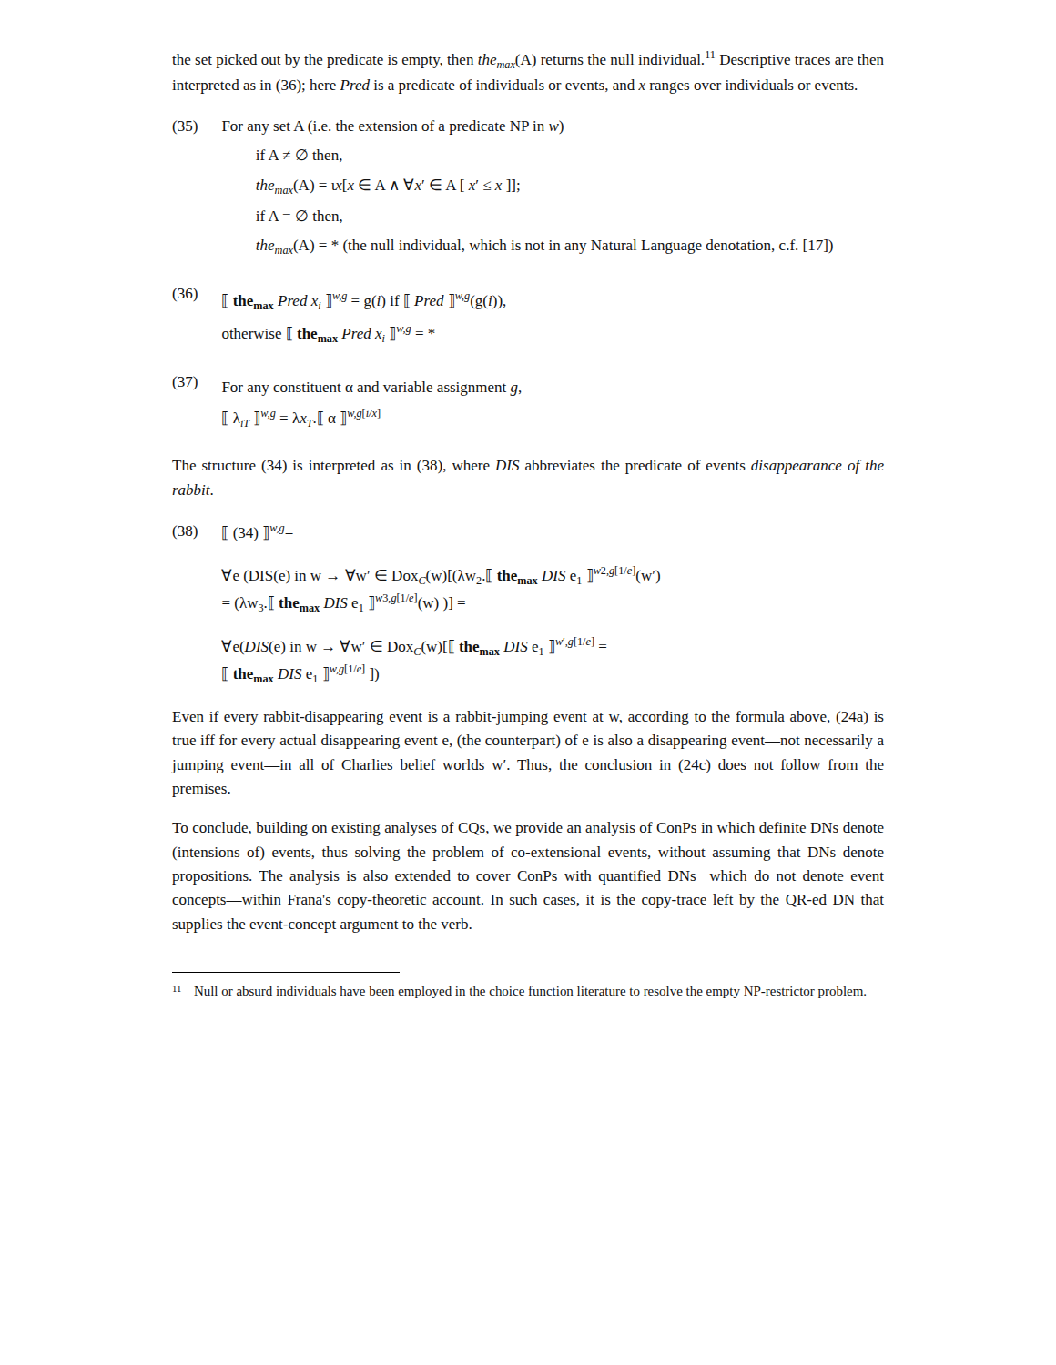the set picked out by the predicate is empty, then themax(A) returns the null individual.11 Descriptive traces are then interpreted as in (36); here Pred is a predicate of individuals or events, and x ranges over individuals or events.
(35)
For any set A (i.e. the extension of a predicate NP in w)
if A ≠ ∅ then,
themax(A) = ιx[x ∈ A ∧ ∀x′ ∈ A [ x′ ≤ x ]];
if A = ∅ then,
themax(A) = * (the null individual, which is not in any Natural Language denotation, c.f. [17])
(36)
⟦ themax Pred xi ⟧w,g = g(i) if ⟦ Pred ⟧w,g(g(i)),
otherwise ⟦ themax Pred xi ⟧w,g = *
(37)
For any constituent α and variable assignment g,
⟦ λiT ⟧w,g = λxT.⟦ α ⟧w,g[i/x]
The structure (34) is interpreted as in (38), where DIS abbreviates the predicate of events disappearance of the rabbit.
(38)
⟦ (34) ⟧w,g=
∀e (DIS(e) in w → ∀w′ ∈ DoxC(w)[(λw2.⟦ themax DIS e1 ⟧w2,g[1/e](w′)
= (λw3.⟦ themax DIS e1 ⟧w3,g[1/e](w) )] =
∀e(DIS(e) in w → ∀w′ ∈ DoxC(w)[⟦ themax DIS e1 ⟧w′,g[1/e] =
⟦ themax DIS e1 ⟧w,g[1/e] ])
Even if every rabbit-disappearing event is a rabbit-jumping event at w, according to the formula above, (24a) is true iff for every actual disappearing event e, (the counterpart) of e is also a disappearing event—not necessarily a jumping event—in all of Charlies belief worlds w′. Thus, the conclusion in (24c) does not follow from the premises.
To conclude, building on existing analyses of CQs, we provide an analysis of ConPs in which definite DNs denote (intensions of) events, thus solving the problem of co-extensional events, without assuming that DNs denote propositions. The analysis is also extended to cover ConPs with quantified DNs which do not denote event concepts—within Frana's copy-theoretic account. In such cases, it is the copy-trace left by the QR-ed DN that supplies the event-concept argument to the verb.
11
Null or absurd individuals have been employed in the choice function literature to resolve the empty NP-restrictor problem.